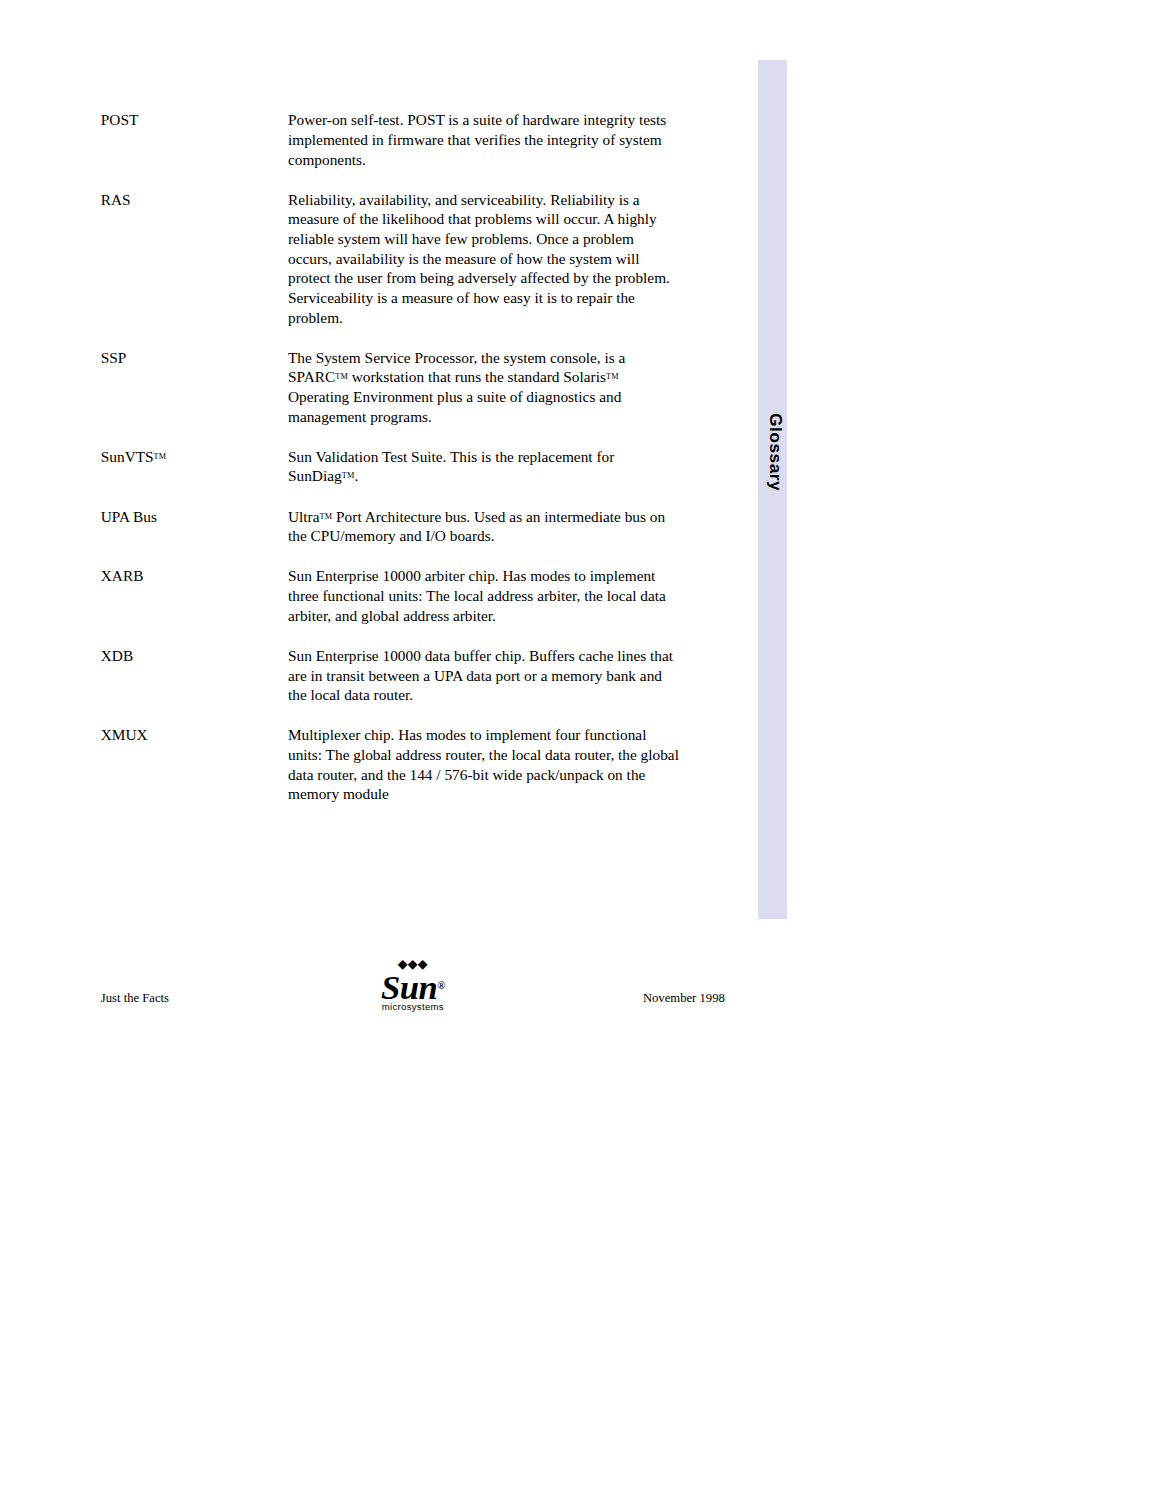Glossary
| POST | Power-on self-test. POST is a suite of hardware integrity tests implemented in firmware that verifies the integrity of system components. |
| RAS | Reliability, availability, and serviceability. Reliability is a measure of the likelihood that problems will occur. A highly reliable system will have few problems. Once a problem occurs, availability is the measure of how the system will protect the user from being adversely affected by the problem. Serviceability is a measure of how easy it is to repair the problem. |
| SSP | The System Service Processor, the system console, is a SPARC TM workstation that runs the standard Solaris TM Operating Environment plus a suite of diagnostics and management programs. |
| SunVTS TM | Sun Validation Test Suite. This is the replacement for SunDiag TM . |
| UPA Bus | Ultra TM Port Architecture bus. Used as an intermediate bus on the CPU/memory and I/O boards. |
| XARB | Sun Enterprise 10000 arbiter chip. Has modes to implement three functional units: The local address arbiter, the local data arbiter, and global address arbiter. |
| XDB | Sun Enterprise 10000 data buffer chip. Buffers cache lines that are in transit between a UPA data port or a memory bank and the local data router. |
| XMUX | Multiplexer chip. Has modes to implement four functional units: The global address router, the local data router, the global data router, and the 144 / 576-bit wide pack/unpack on the memory module |
Just the Facts
◆◆◆ Sun® microsystems
November 1998